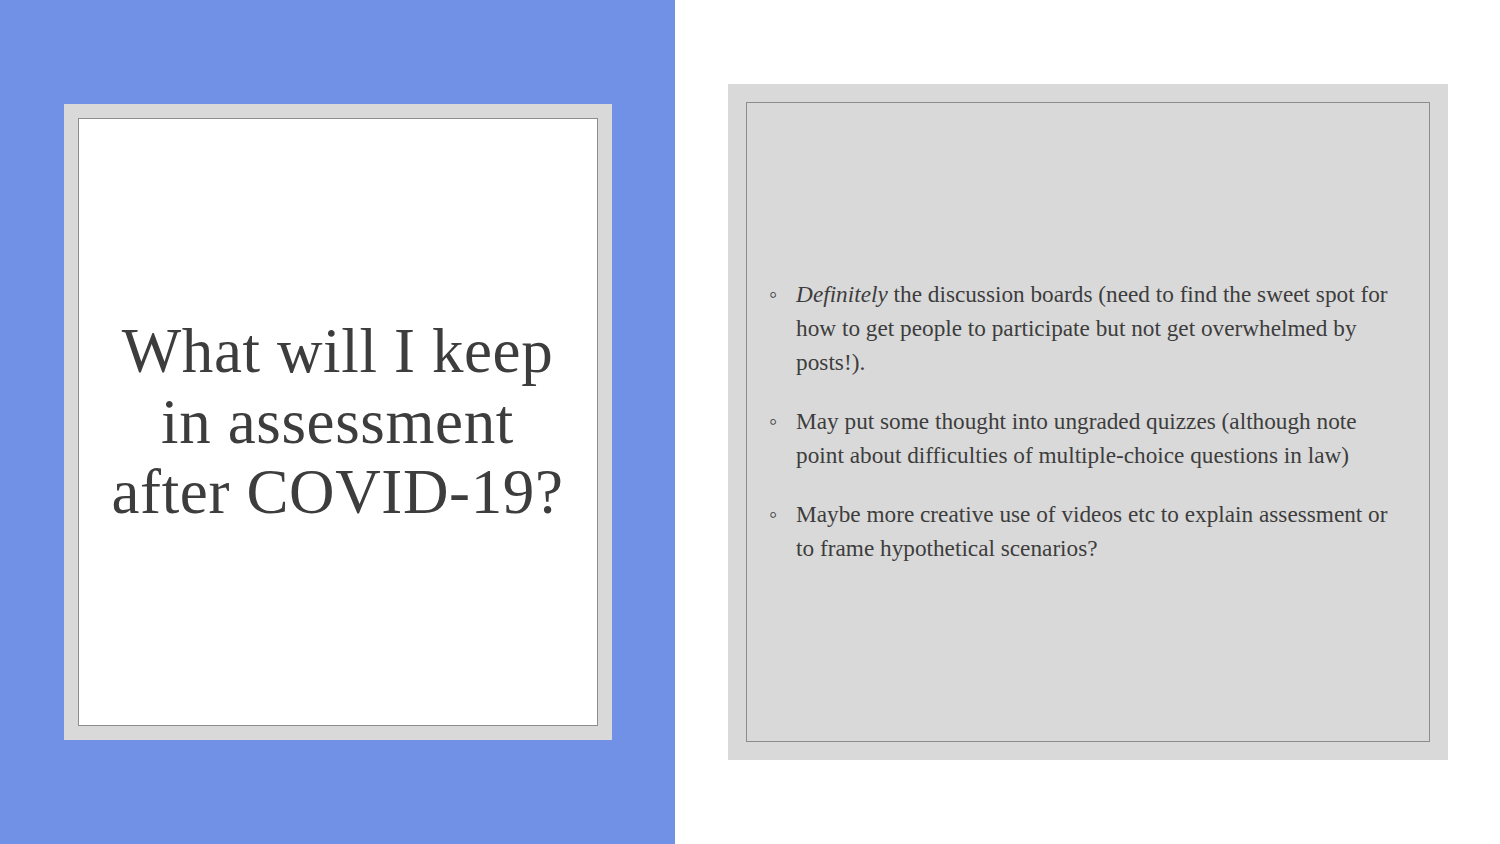What will I keep in assessment after COVID-19?
Definitely the discussion boards (need to find the sweet spot for how to get people to participate but not get overwhelmed by posts!).
May put some thought into ungraded quizzes (although note point about difficulties of multiple-choice questions in law)
Maybe more creative use of videos etc to explain assessment or to frame hypothetical scenarios?